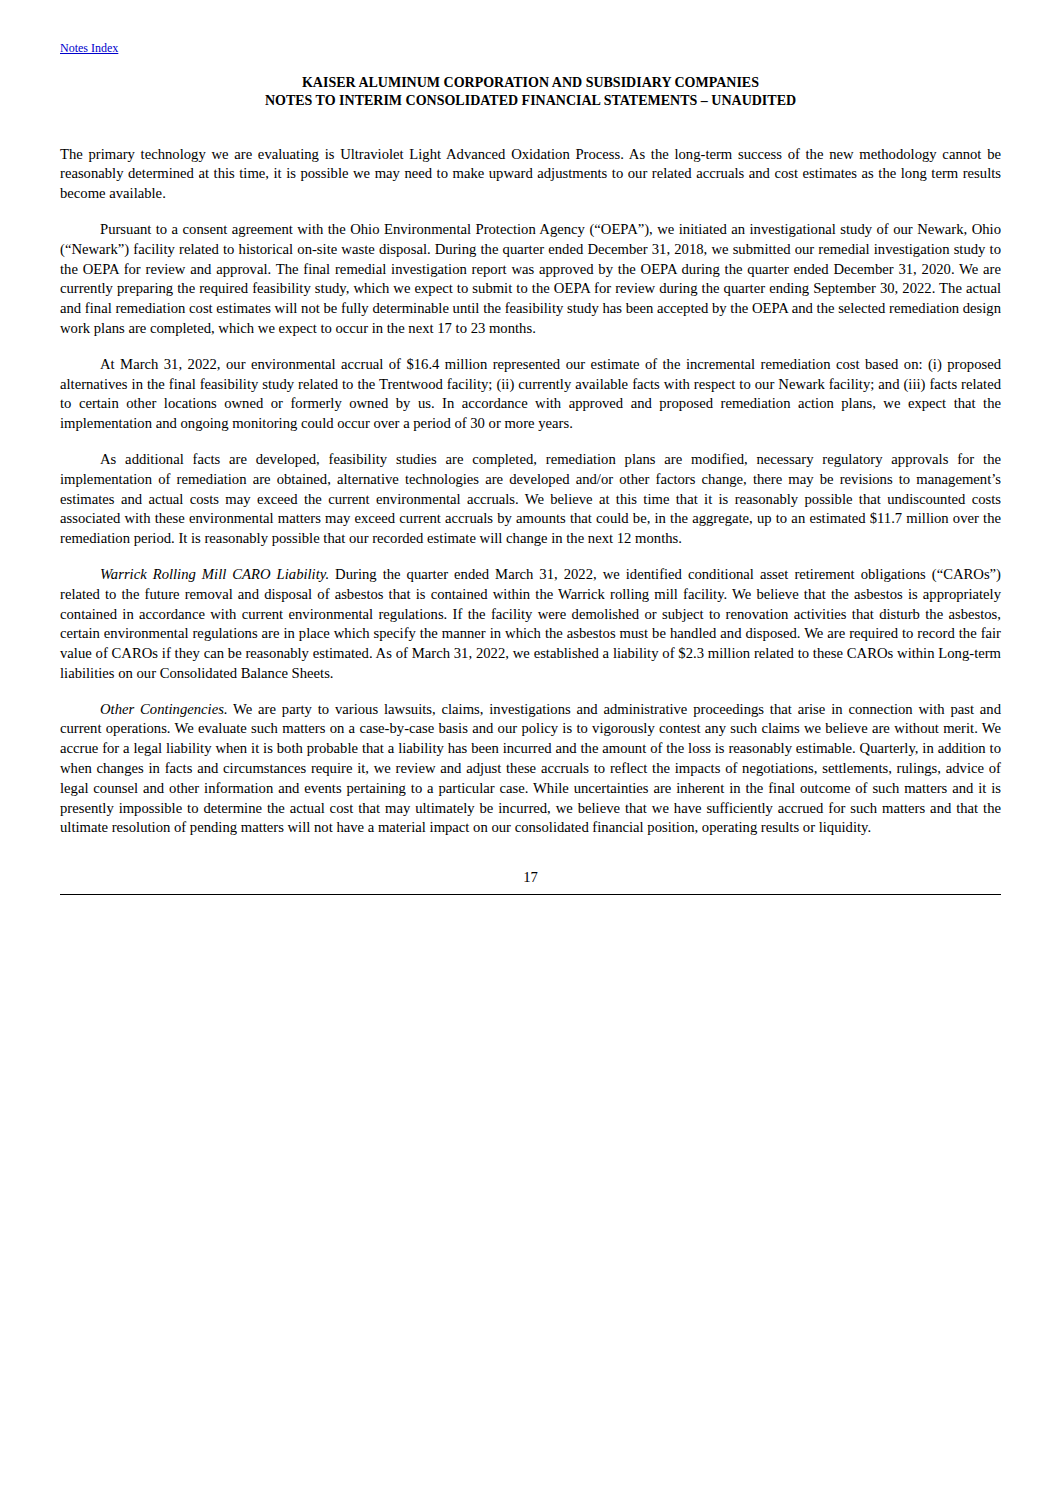Notes Index
KAISER ALUMINUM CORPORATION AND SUBSIDIARY COMPANIES
NOTES TO INTERIM CONSOLIDATED FINANCIAL STATEMENTS – UNAUDITED
The primary technology we are evaluating is Ultraviolet Light Advanced Oxidation Process. As the long-term success of the new methodology cannot be reasonably determined at this time, it is possible we may need to make upward adjustments to our related accruals and cost estimates as the long term results become available.
Pursuant to a consent agreement with the Ohio Environmental Protection Agency (“OEPA”), we initiated an investigational study of our Newark, Ohio (“Newark”) facility related to historical on-site waste disposal. During the quarter ended December 31, 2018, we submitted our remedial investigation study to the OEPA for review and approval. The final remedial investigation report was approved by the OEPA during the quarter ended December 31, 2020. We are currently preparing the required feasibility study, which we expect to submit to the OEPA for review during the quarter ending September 30, 2022. The actual and final remediation cost estimates will not be fully determinable until the feasibility study has been accepted by the OEPA and the selected remediation design work plans are completed, which we expect to occur in the next 17 to 23 months.
At March 31, 2022, our environmental accrual of $16.4 million represented our estimate of the incremental remediation cost based on: (i) proposed alternatives in the final feasibility study related to the Trentwood facility; (ii) currently available facts with respect to our Newark facility; and (iii) facts related to certain other locations owned or formerly owned by us. In accordance with approved and proposed remediation action plans, we expect that the implementation and ongoing monitoring could occur over a period of 30 or more years.
As additional facts are developed, feasibility studies are completed, remediation plans are modified, necessary regulatory approvals for the implementation of remediation are obtained, alternative technologies are developed and/or other factors change, there may be revisions to management’s estimates and actual costs may exceed the current environmental accruals. We believe at this time that it is reasonably possible that undiscounted costs associated with these environmental matters may exceed current accruals by amounts that could be, in the aggregate, up to an estimated $11.7 million over the remediation period. It is reasonably possible that our recorded estimate will change in the next 12 months.
Warrick Rolling Mill CARO Liability. During the quarter ended March 31, 2022, we identified conditional asset retirement obligations (“CAROs”) related to the future removal and disposal of asbestos that is contained within the Warrick rolling mill facility. We believe that the asbestos is appropriately contained in accordance with current environmental regulations. If the facility were demolished or subject to renovation activities that disturb the asbestos, certain environmental regulations are in place which specify the manner in which the asbestos must be handled and disposed. We are required to record the fair value of CAROs if they can be reasonably estimated. As of March 31, 2022, we established a liability of $2.3 million related to these CAROs within Long-term liabilities on our Consolidated Balance Sheets.
Other Contingencies. We are party to various lawsuits, claims, investigations and administrative proceedings that arise in connection with past and current operations. We evaluate such matters on a case-by-case basis and our policy is to vigorously contest any such claims we believe are without merit. We accrue for a legal liability when it is both probable that a liability has been incurred and the amount of the loss is reasonably estimable. Quarterly, in addition to when changes in facts and circumstances require it, we review and adjust these accruals to reflect the impacts of negotiations, settlements, rulings, advice of legal counsel and other information and events pertaining to a particular case. While uncertainties are inherent in the final outcome of such matters and it is presently impossible to determine the actual cost that may ultimately be incurred, we believe that we have sufficiently accrued for such matters and that the ultimate resolution of pending matters will not have a material impact on our consolidated financial position, operating results or liquidity.
17